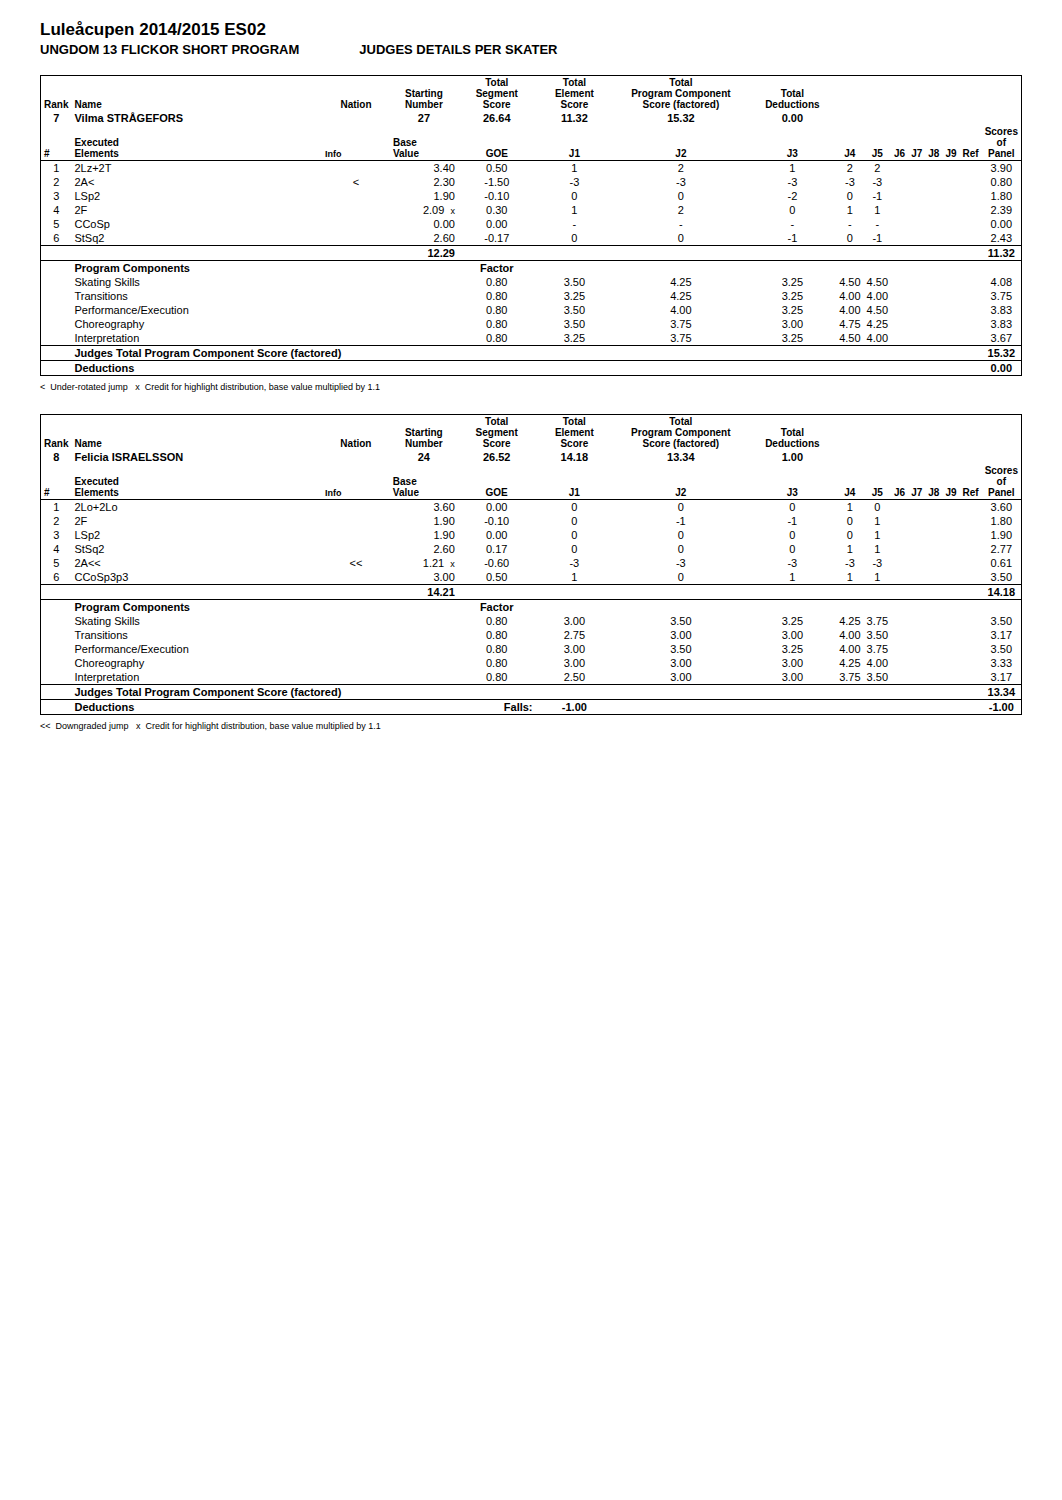Luleåcupen 2014/2015 ES02
UNGDOM 13 FLICKOR SHORT PROGRAM JUDGES DETAILS PER SKATER
| Rank | Name | Nation | Starting Number | Total Segment Score | Total Element Score | Total Program Component Score (factored) | Total Deductions |
| --- | --- | --- | --- | --- | --- | --- | --- |
| 7 | Vilma STRÅGEFORS | | 27 | 26.64 | 11.32 | 15.32 | 0.00 |
| # | Executed Elements | Info | Base Value | GOE | J1 | J2 | J3 | J4 | J5 | J6 | J7 | J8 | J9 | Ref | Scores of Panel |
| 1 | 2Lz+2T | | 3.40 | 0.50 | 1 | 2 | 1 | 2 | 2 | | | | | | 3.90 |
| 2 | 2A< | < | 2.30 | -1.50 | -3 | -3 | -3 | -3 | -3 | | | | | | 0.80 |
| 3 | LSp2 | | 1.90 | -0.10 | 0 | 0 | -2 | 0 | -1 | | | | | | 1.80 |
| 4 | 2F | | 2.09 x | 0.30 | 1 | 2 | 0 | 1 | 1 | | | | | | 2.39 |
| 5 | CCoSp | | 0.00 | 0.00 | - | - | - | - | - | | | | | | 0.00 |
| 6 | StSq2 | | 2.60 | -0.17 | 0 | 0 | -1 | 0 | -1 | | | | | | 2.43 |
| | | | 12.29 | | | | | | | | | | | | 11.32 |
| | Program Components | Factor | | | | | | | | | | | |
| | Skating Skills | 0.80 | 3.50 | 4.25 | 3.25 | 4.50 | 4.50 | | | | | | 4.08 |
| | Transitions | 0.80 | 3.25 | 4.25 | 3.25 | 4.00 | 4.00 | | | | | | 3.75 |
| | Performance/Execution | 0.80 | 3.50 | 4.00 | 3.25 | 4.00 | 4.50 | | | | | | 3.83 |
| | Choreography | 0.80 | 3.50 | 3.75 | 3.00 | 4.75 | 4.25 | | | | | | 3.83 |
| | Interpretation | 0.80 | 3.25 | 3.75 | 3.25 | 4.50 | 4.00 | | | | | | 3.67 |
| | Judges Total Program Component Score (factored) | | | | | | | | | | | 15.32 |
| | Deductions | | | | | | | | | | | 0.00 |
< Under-rotated jump x Credit for highlight distribution, base value multiplied by 1.1
| Rank | Name | Nation | Starting Number | Total Segment Score | Total Element Score | Total Program Component Score (factored) | Total Deductions |
| --- | --- | --- | --- | --- | --- | --- | --- |
| 8 | Felicia ISRAELSSON | | 24 | 26.52 | 14.18 | 13.34 | 1.00 |
| # | Executed Elements | Info | Base Value | GOE | J1 | J2 | J3 | J4 | J5 | J6 | J7 | J8 | J9 | Ref | Scores of Panel |
| 1 | 2Lo+2Lo | | 3.60 | 0.00 | 0 | 0 | 0 | 1 | 0 | | | | | | 3.60 |
| 2 | 2F | | 1.90 | -0.10 | 0 | -1 | -1 | 0 | 1 | | | | | | 1.80 |
| 3 | LSp2 | | 1.90 | 0.00 | 0 | 0 | 0 | 0 | 1 | | | | | | 1.90 |
| 4 | StSq2 | | 2.60 | 0.17 | 0 | 0 | 0 | 1 | 1 | | | | | | 2.77 |
| 5 | 2A<< | << | 1.21 x | -0.60 | -3 | -3 | -3 | -3 | -3 | | | | | | 0.61 |
| 6 | CCoSp3p3 | | 3.00 | 0.50 | 1 | 0 | 1 | 1 | 1 | | | | | | 3.50 |
| | | | 14.21 | | | | | | | | | | | | 14.18 |
| | Program Components | Factor | | | | | | | | | | | |
| | Skating Skills | 0.80 | 3.00 | 3.50 | 3.25 | 4.25 | 3.75 | | | | | | 3.50 |
| | Transitions | 0.80 | 2.75 | 3.00 | 3.00 | 4.00 | 3.50 | | | | | | 3.17 |
| | Performance/Execution | 0.80 | 3.00 | 3.50 | 3.25 | 4.00 | 3.75 | | | | | | 3.50 |
| | Choreography | 0.80 | 3.00 | 3.00 | 3.00 | 4.25 | 4.00 | | | | | | 3.33 |
| | Interpretation | 0.80 | 2.50 | 3.00 | 3.00 | 3.75 | 3.50 | | | | | | 3.17 |
| | Judges Total Program Component Score (factored) | | | | | | | | | | | 13.34 |
| | Deductions | Falls: | -1.00 | | | | | | | | | | -1.00 |
<< Downgraded jump x Credit for highlight distribution, base value multiplied by 1.1